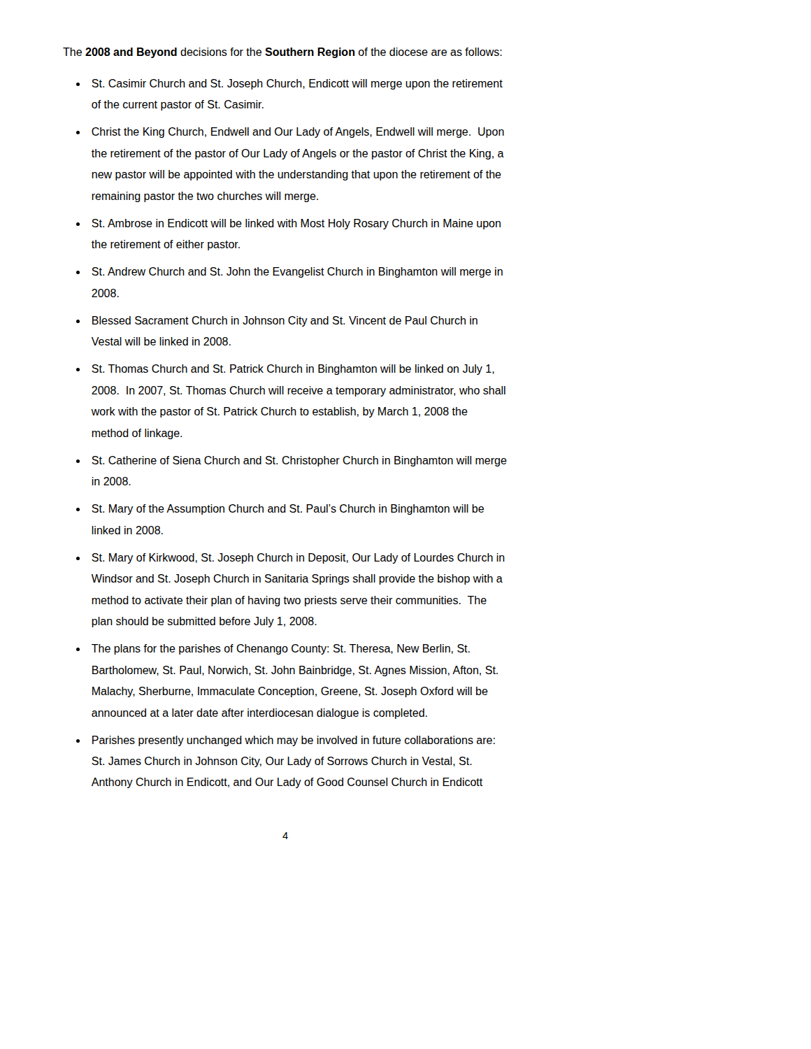The 2008 and Beyond decisions for the Southern Region of the diocese are as follows:
St. Casimir Church and St. Joseph Church, Endicott will merge upon the retirement of the current pastor of St. Casimir.
Christ the King Church, Endwell and Our Lady of Angels, Endwell will merge. Upon the retirement of the pastor of Our Lady of Angels or the pastor of Christ the King, a new pastor will be appointed with the understanding that upon the retirement of the remaining pastor the two churches will merge.
St. Ambrose in Endicott will be linked with Most Holy Rosary Church in Maine upon the retirement of either pastor.
St. Andrew Church and St. John the Evangelist Church in Binghamton will merge in 2008.
Blessed Sacrament Church in Johnson City and St. Vincent de Paul Church in Vestal will be linked in 2008.
St. Thomas Church and St. Patrick Church in Binghamton will be linked on July 1, 2008. In 2007, St. Thomas Church will receive a temporary administrator, who shall work with the pastor of St. Patrick Church to establish, by March 1, 2008 the method of linkage.
St. Catherine of Siena Church and St. Christopher Church in Binghamton will merge in 2008.
St. Mary of the Assumption Church and St. Paul’s Church in Binghamton will be linked in 2008.
St. Mary of Kirkwood, St. Joseph Church in Deposit, Our Lady of Lourdes Church in Windsor and St. Joseph Church in Sanitaria Springs shall provide the bishop with a method to activate their plan of having two priests serve their communities. The plan should be submitted before July 1, 2008.
The plans for the parishes of Chenango County: St. Theresa, New Berlin, St. Bartholomew, St. Paul, Norwich, St. John Bainbridge, St. Agnes Mission, Afton, St. Malachy, Sherburne, Immaculate Conception, Greene, St. Joseph Oxford will be announced at a later date after interdiocesan dialogue is completed.
Parishes presently unchanged which may be involved in future collaborations are: St. James Church in Johnson City, Our Lady of Sorrows Church in Vestal, St. Anthony Church in Endicott, and Our Lady of Good Counsel Church in Endicott
4